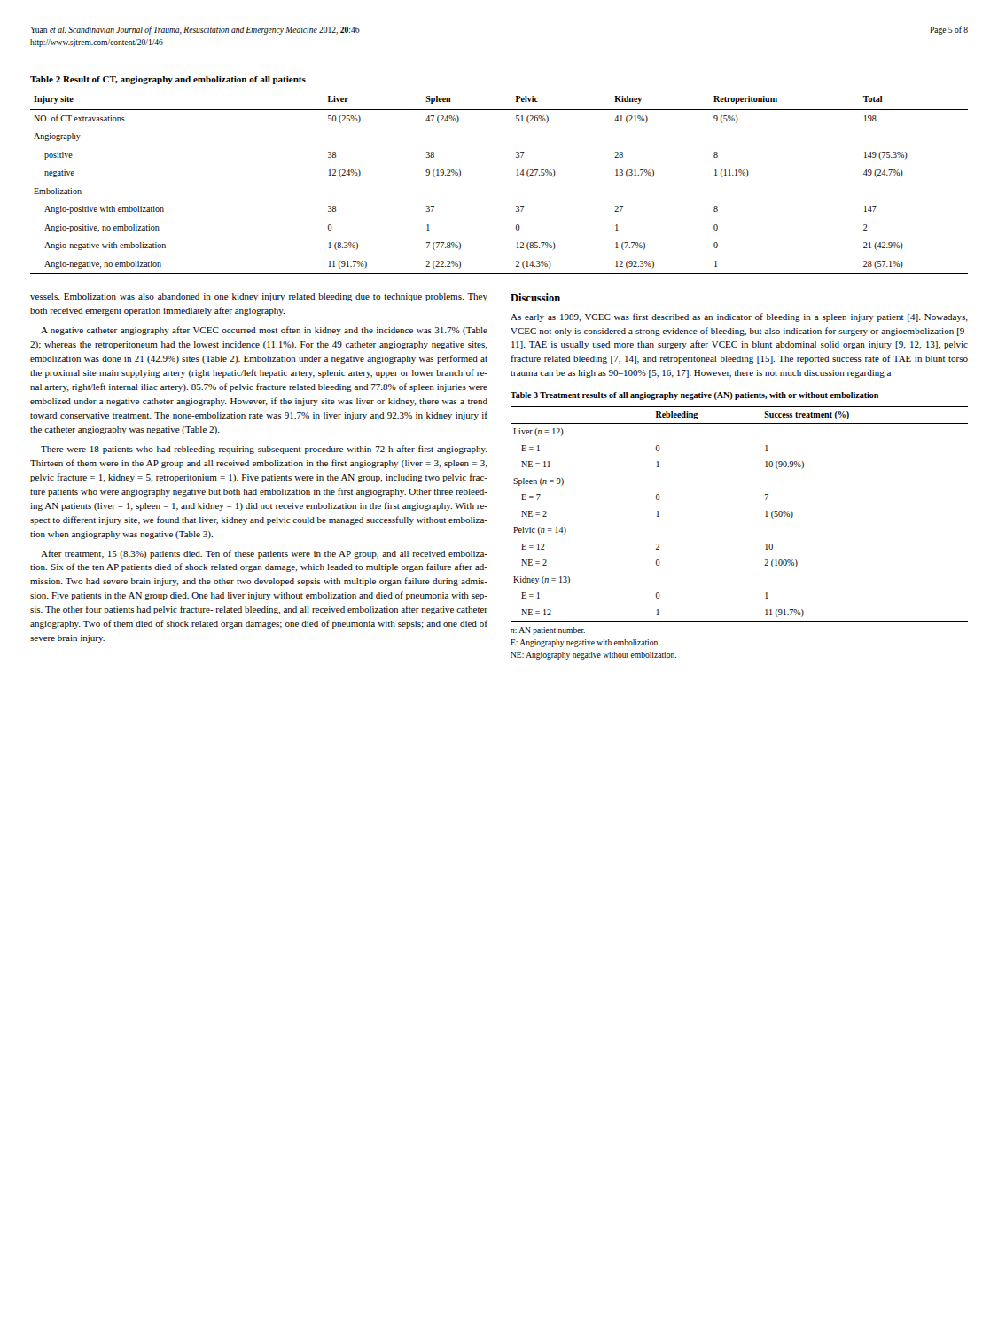Yuan et al. Scandinavian Journal of Trauma, Resuscitation and Emergency Medicine 2012, 20:46 http://www.sjtrem.com/content/20/1/46
Page 5 of 8
Table 2 Result of CT, angiography and embolization of all patients
| Injury site | Liver | Spleen | Pelvic | Kidney | Retroperitonium | Total |
| --- | --- | --- | --- | --- | --- | --- |
| NO. of CT extravasations | 50 (25%) | 47 (24%) | 51 (26%) | 41 (21%) | 9 (5%) | 198 |
| Angiography | | | | | | |
| positive | 38 | 38 | 37 | 28 | 8 | 149 (75.3%) |
| negative | 12 (24%) | 9 (19.2%) | 14 (27.5%) | 13 (31.7%) | 1 (11.1%) | 49 (24.7%) |
| Embolization | | | | | | |
| Angio-positive with embolization | 38 | 37 | 37 | 27 | 8 | 147 |
| Angio-positive, no embolization | 0 | 1 | 0 | 1 | 0 | 2 |
| Angio-negative with embolization | 1 (8.3%) | 7 (77.8%) | 12 (85.7%) | 1 (7.7%) | 0 | 21 (42.9%) |
| Angio-negative, no embolization | 11 (91.7%) | 2 (22.2%) | 2 (14.3%) | 12 (92.3%) | 1 | 28 (57.1%) |
vessels. Embolization was also abandoned in one kidney injury related bleeding due to technique problems. They both received emergent operation immediately after angiography.
A negative catheter angiography after VCEC occurred most often in kidney and the incidence was 31.7% (Table 2); whereas the retroperitoneum had the lowest incidence (11.1%). For the 49 catheter angiography negative sites, embolization was done in 21 (42.9%) sites (Table 2). Embolization under a negative angiography was performed at the proximal site main supplying artery (right hepatic/left hepatic artery, splenic artery, upper or lower branch of renal artery, right/left internal iliac artery). 85.7% of pelvic fracture related bleeding and 77.8% of spleen injuries were embolized under a negative catheter angiography. However, if the injury site was liver or kidney, there was a trend toward conservative treatment. The none-embolization rate was 91.7% in liver injury and 92.3% in kidney injury if the catheter angiography was negative (Table 2).
There were 18 patients who had rebleeding requiring subsequent procedure within 72 h after first angiography. Thirteen of them were in the AP group and all received embolization in the first angiography (liver = 3, spleen = 3, pelvic fracture = 1, kidney = 5, retroperitonium = 1). Five patients were in the AN group, including two pelvic fracture patients who were angiography negative but both had embolization in the first angiography. Other three rebleeding AN patients (liver = 1, spleen = 1, and kidney = 1) did not receive embolization in the first angiography. With respect to different injury site, we found that liver, kidney and pelvic could be managed successfully without embolization when angiography was negative (Table 3).
After treatment, 15 (8.3%) patients died. Ten of these patients were in the AP group, and all received embolization. Six of the ten AP patients died of shock related organ damage, which leaded to multiple organ failure after admission. Two had severe brain injury, and the other two developed sepsis with multiple organ failure during admission. Five patients in the AN group died. One had liver injury without embolization and died of pneumonia with sepsis. The other four patients had pelvic fracture- related bleeding, and all received embolization after negative catheter angiography. Two of them died of shock related organ damages; one died of pneumonia with sepsis; and one died of severe brain injury.
Discussion
As early as 1989, VCEC was first described as an indicator of bleeding in a spleen injury patient [4]. Nowadays, VCEC not only is considered a strong evidence of bleeding, but also indication for surgery or angioembolization [9-11]. TAE is usually used more than surgery after VCEC in blunt abdominal solid organ injury [9, 12, 13], pelvic fracture related bleeding [7, 14], and retroperitoneal bleeding [15]. The reported success rate of TAE in blunt torso trauma can be as high as 90–100% [5, 16, 17]. However, there is not much discussion regarding a
Table 3 Treatment results of all angiography negative (AN) patients, with or without embolization
| | Rebleeding | Success treatment (%) |
| --- | --- | --- |
| Liver ( n = 12) | | |
| E = 1 | 0 | 1 |
| NE = 11 | 1 | 10 (90.9%) |
| Spleen ( n = 9) | | |
| E = 7 | 0 | 7 |
| NE = 2 | 1 | 1 (50%) |
| Pelvic ( n = 14) | | |
| E = 12 | 2 | 10 |
| NE = 2 | 0 | 2 (100%) |
| Kidney ( n = 13) | | |
| E = 1 | 0 | 1 |
| NE = 12 | 1 | 11 (91.7%) |
n: AN patient number.
E: Angiography negative with embolization.
NE: Angiography negative without embolization.